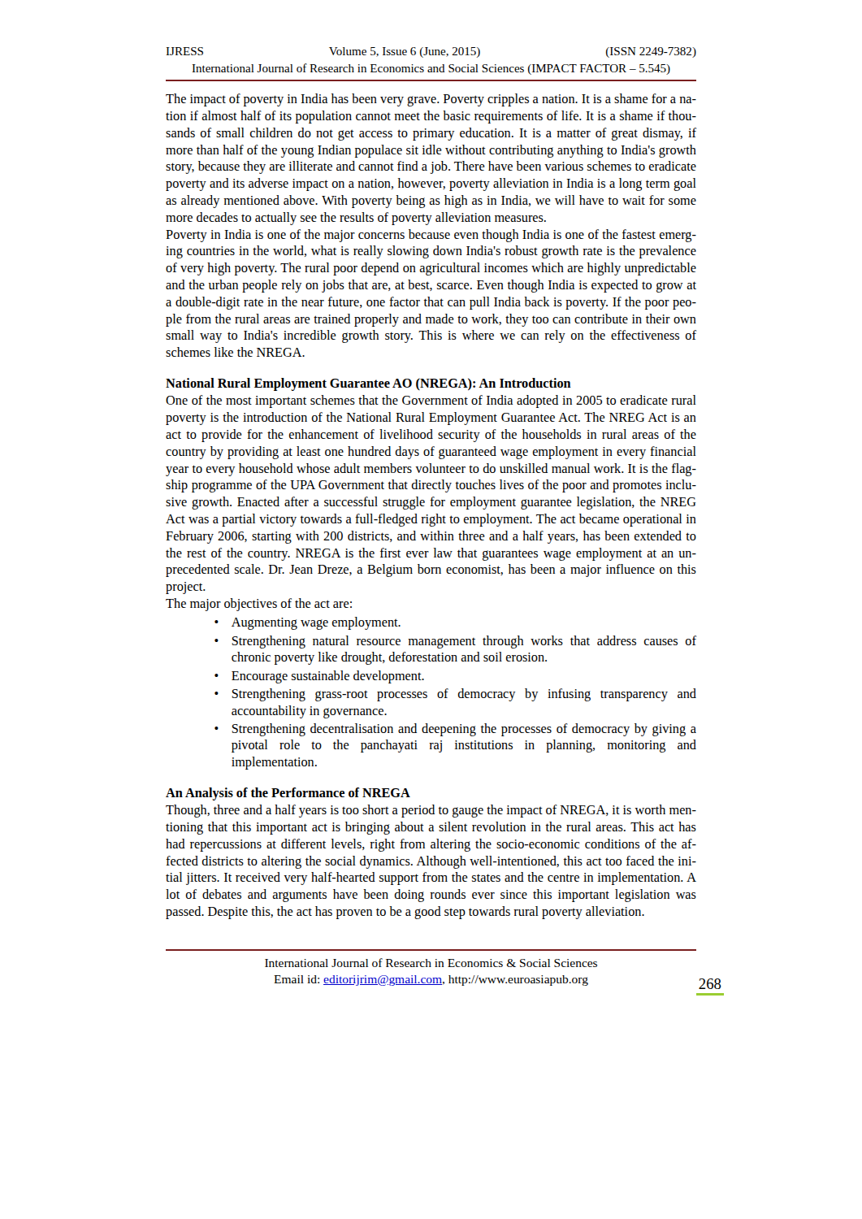IJRESS Volume 5, Issue 6 (June, 2015) (ISSN 2249-7382)
International Journal of Research in Economics and Social Sciences (IMPACT FACTOR – 5.545)
The impact of poverty in India has been very grave. Poverty cripples a nation. It is a shame for a nation if almost half of its population cannot meet the basic requirements of life. It is a shame if thousands of small children do not get access to primary education. It is a matter of great dismay, if more than half of the young Indian populace sit idle without contributing anything to India's growth story, because they are illiterate and cannot find a job. There have been various schemes to eradicate poverty and its adverse impact on a nation, however, poverty alleviation in India is a long term goal as already mentioned above. With poverty being as high as in India, we will have to wait for some more decades to actually see the results of poverty alleviation measures.
Poverty in India is one of the major concerns because even though India is one of the fastest emerging countries in the world, what is really slowing down India's robust growth rate is the prevalence of very high poverty. The rural poor depend on agricultural incomes which are highly unpredictable and the urban people rely on jobs that are, at best, scarce. Even though India is expected to grow at a double-digit rate in the near future, one factor that can pull India back is poverty. If the poor people from the rural areas are trained properly and made to work, they too can contribute in their own small way to India's incredible growth story. This is where we can rely on the effectiveness of schemes like the NREGA.
National Rural Employment Guarantee AO (NREGA): An Introduction
One of the most important schemes that the Government of India adopted in 2005 to eradicate rural poverty is the introduction of the National Rural Employment Guarantee Act. The NREG Act is an act to provide for the enhancement of livelihood security of the households in rural areas of the country by providing at least one hundred days of guaranteed wage employment in every financial year to every household whose adult members volunteer to do unskilled manual work. It is the flagship programme of the UPA Government that directly touches lives of the poor and promotes inclusive growth. Enacted after a successful struggle for employment guarantee legislation, the NREG Act was a partial victory towards a full-fledged right to employment. The act became operational in February 2006, starting with 200 districts, and within three and a half years, has been extended to the rest of the country. NREGA is the first ever law that guarantees wage employment at an unprecedented scale. Dr. Jean Dreze, a Belgium born economist, has been a major influence on this project.
The major objectives of the act are:
Augmenting wage employment.
Strengthening natural resource management through works that address causes of chronic poverty like drought, deforestation and soil erosion.
Encourage sustainable development.
Strengthening grass-root processes of democracy by infusing transparency and accountability in governance.
Strengthening decentralisation and deepening the processes of democracy by giving a pivotal role to the panchayati raj institutions in planning, monitoring and implementation.
An Analysis of the Performance of NREGA
Though, three and a half years is too short a period to gauge the impact of NREGA, it is worth mentioning that this important act is bringing about a silent revolution in the rural areas. This act has had repercussions at different levels, right from altering the socio-economic conditions of the affected districts to altering the social dynamics. Although well-intentioned, this act too faced the initial jitters. It received very half-hearted support from the states and the centre in implementation. A lot of debates and arguments have been doing rounds ever since this important legislation was passed. Despite this, the act has proven to be a good step towards rural poverty alleviation.
International Journal of Research in Economics & Social Sciences
Email id: editorijrim@gmail.com, http://www.euroasiapub.org
268